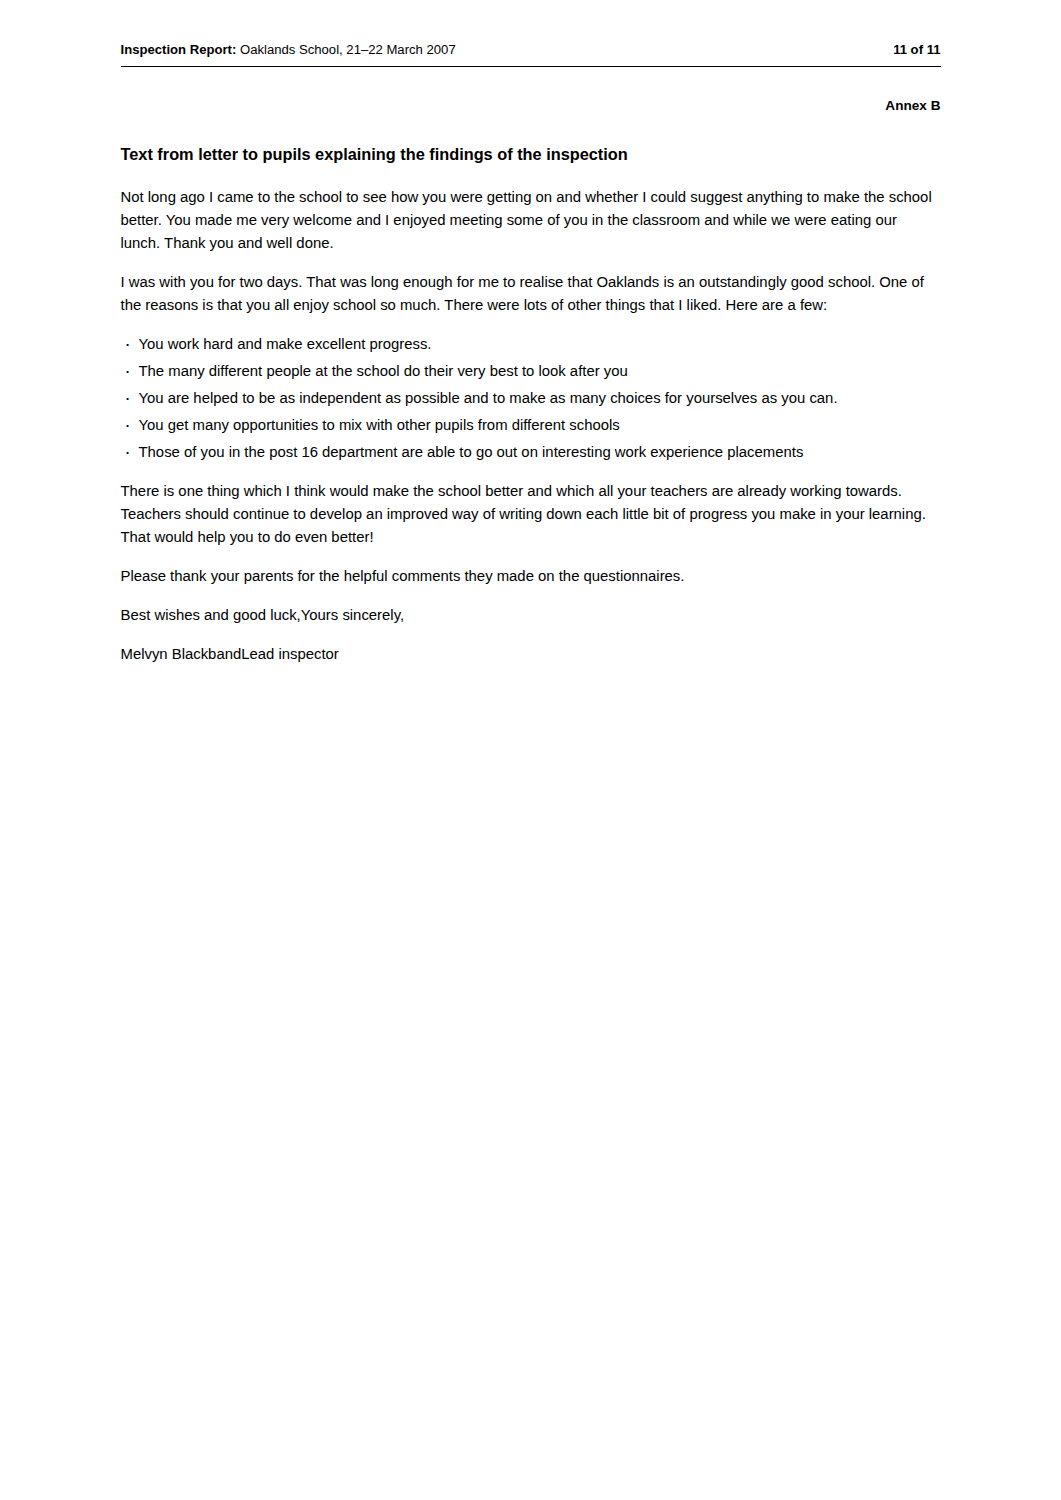Inspection Report: Oaklands School, 21–22 March 2007
11 of 11
Annex B
Text from letter to pupils explaining the findings of the inspection
Not long ago I came to the school to see how you were getting on and whether I could suggest anything to make the school better. You made me very welcome and I enjoyed meeting some of you in the classroom and while we were eating our lunch. Thank you and well done.
I was with you for two days. That was long enough for me to realise that Oaklands is an outstandingly good school. One of the reasons is that you all enjoy school so much. There were lots of other things that I liked. Here are a few:
You work hard and make excellent progress.
The many different people at the school do their very best to look after you
You are helped to be as independent as possible and to make as many choices for yourselves as you can.
You get many opportunities to mix with other pupils from different schools
Those of you in the post 16 department are able to go out on interesting work experience placements
There is one thing which I think would make the school better and which all your teachers are already working towards. Teachers should continue to develop an improved way of writing down each little bit of progress you make in your learning. That would help you to do even better!
Please thank your parents for the helpful comments they made on the questionnaires.
Best wishes and good luck,Yours sincerely,
Melvyn BlackbandLead inspector